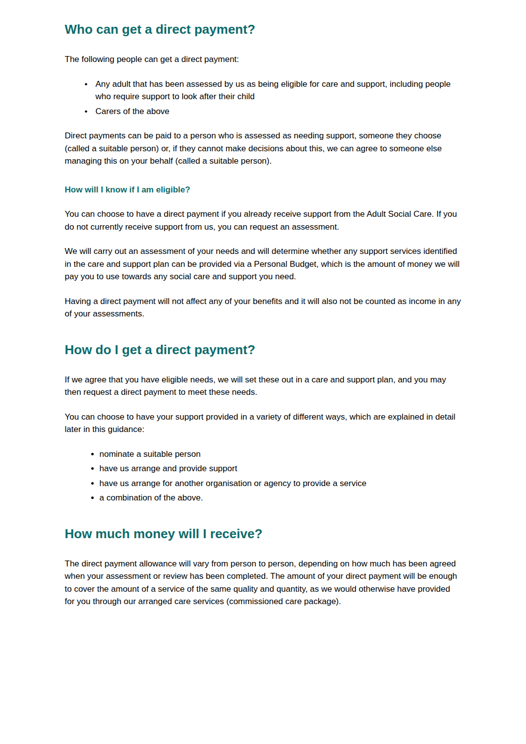Who can get a direct payment?
The following people can get a direct payment:
Any adult that has been assessed by us as being eligible for care and support, including people who require support to look after their child
Carers of the above
Direct payments can be paid to a person who is assessed as needing support, someone they choose (called a suitable person) or, if they cannot make decisions about this, we can agree to someone else managing this on your behalf (called a suitable person).
How will I know if I am eligible?
You can choose to have a direct payment if you already receive support from the Adult Social Care. If you do not currently receive support from us, you can request an assessment.
We will carry out an assessment of your needs and will determine whether any support services identified in the care and support plan can be provided via a Personal Budget, which is the amount of money we will pay you to use towards any social care and support you need.
Having a direct payment will not affect any of your benefits and it will also not be counted as income in any of your assessments.
How do I get a direct payment?
If we agree that you have eligible needs, we will set these out in a care and support plan, and you may then request a direct payment to meet these needs.
You can choose to have your support provided in a variety of different ways, which are explained in detail later in this guidance:
nominate a suitable person
have us arrange and provide support
have us arrange for another organisation or agency to provide a service
a combination of the above.
How much money will I receive?
The direct payment allowance will vary from person to person, depending on how much has been agreed when your assessment or review has been completed. The amount of your direct payment will be enough to cover the amount of a service of the same quality and quantity, as we would otherwise have provided for you through our arranged care services (commissioned care package).